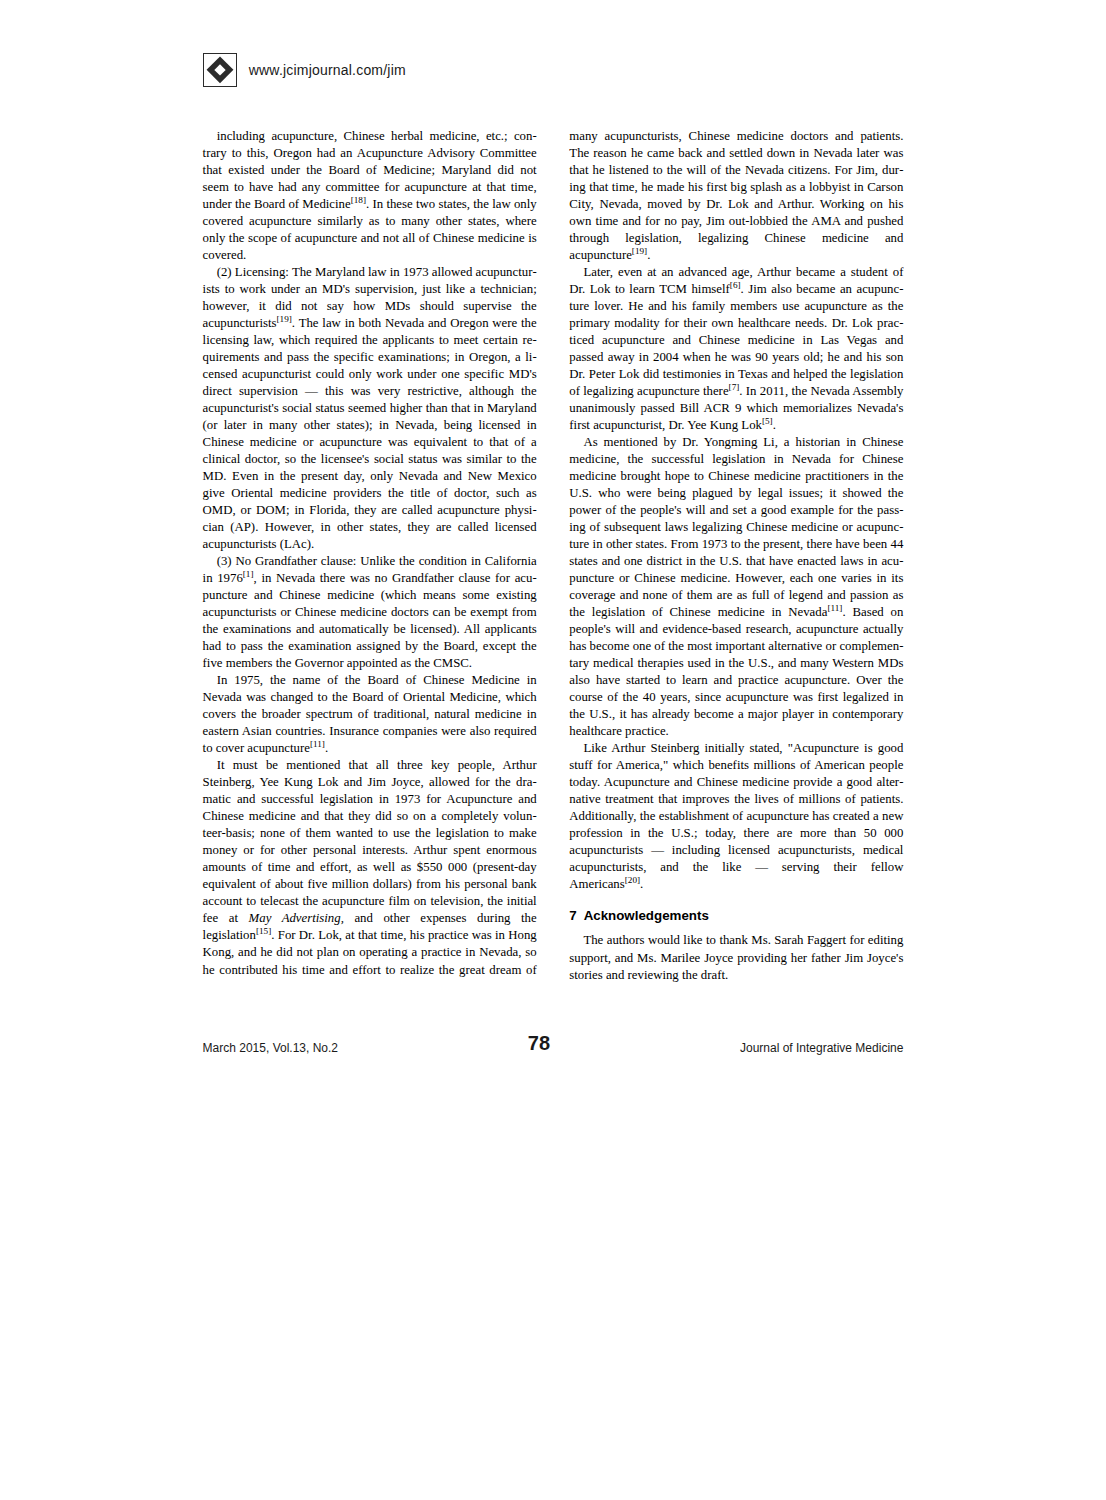www.jcimjournal.com/jim
including acupuncture, Chinese herbal medicine, etc.; contrary to this, Oregon had an Acupuncture Advisory Committee that existed under the Board of Medicine; Maryland did not seem to have had any committee for acupuncture at that time, under the Board of Medicine[18]. In these two states, the law only covered acupuncture similarly as to many other states, where only the scope of acupuncture and not all of Chinese medicine is covered.
(2) Licensing: The Maryland law in 1973 allowed acupuncturists to work under an MD's supervision, just like a technician; however, it did not say how MDs should supervise the acupuncturists[19]. The law in both Nevada and Oregon were the licensing law, which required the applicants to meet certain requirements and pass the specific examinations; in Oregon, a licensed acupuncturist could only work under one specific MD's direct supervision — this was very restrictive, although the acupuncturist's social status seemed higher than that in Maryland (or later in many other states); in Nevada, being licensed in Chinese medicine or acupuncture was equivalent to that of a clinical doctor, so the licensee's social status was similar to the MD. Even in the present day, only Nevada and New Mexico give Oriental medicine providers the title of doctor, such as OMD, or DOM; in Florida, they are called acupuncture physician (AP). However, in other states, they are called licensed acupuncturists (LAc).
(3) No Grandfather clause: Unlike the condition in California in 1976[1], in Nevada there was no Grandfather clause for acupuncture and Chinese medicine (which means some existing acupuncturists or Chinese medicine doctors can be exempt from the examinations and automatically be licensed). All applicants had to pass the examination assigned by the Board, except the five members the Governor appointed as the CMSC.
In 1975, the name of the Board of Chinese Medicine in Nevada was changed to the Board of Oriental Medicine, which covers the broader spectrum of traditional, natural medicine in eastern Asian countries. Insurance companies were also required to cover acupuncture[11].
It must be mentioned that all three key people, Arthur Steinberg, Yee Kung Lok and Jim Joyce, allowed for the dramatic and successful legislation in 1973 for Acupuncture and Chinese medicine and that they did so on a completely volunteer-basis; none of them wanted to use the legislation to make money or for other personal interests. Arthur spent enormous amounts of time and effort, as well as $550 000 (present-day equivalent of about five million dollars) from his personal bank account to telecast the acupuncture film on television, the initial fee at May Advertising, and other expenses during the legislation[15]. For Dr. Lok, at that time, his practice was in Hong Kong, and he did not plan on operating a practice in Nevada, so he contributed his time and effort to realize the great dream of many acupuncturists, Chinese medicine doctors and patients. The reason he came back and settled down in Nevada later was that he listened to the will of the Nevada citizens. For Jim, during that time, he made his first big splash as a lobbyist in Carson City, Nevada, moved by Dr. Lok and Arthur. Working on his own time and for no pay, Jim out-lobbied the AMA and pushed through legislation, legalizing Chinese medicine and acupuncture[19].
Later, even at an advanced age, Arthur became a student of Dr. Lok to learn TCM himself[6]. Jim also became an acupuncture lover. He and his family members use acupuncture as the primary modality for their own healthcare needs. Dr. Lok practiced acupuncture and Chinese medicine in Las Vegas and passed away in 2004 when he was 90 years old; he and his son Dr. Peter Lok did testimonies in Texas and helped the legislation of legalizing acupuncture there[7]. In 2011, the Nevada Assembly unanimously passed Bill ACR 9 which memorializes Nevada's first acupuncturist, Dr. Yee Kung Lok[5].
As mentioned by Dr. Yongming Li, a historian in Chinese medicine, the successful legislation in Nevada for Chinese medicine brought hope to Chinese medicine practitioners in the U.S. who were being plagued by legal issues; it showed the power of the people's will and set a good example for the passing of subsequent laws legalizing Chinese medicine or acupuncture in other states. From 1973 to the present, there have been 44 states and one district in the U.S. that have enacted laws in acupuncture or Chinese medicine. However, each one varies in its coverage and none of them are as full of legend and passion as the legislation of Chinese medicine in Nevada[11]. Based on people's will and evidence-based research, acupuncture actually has become one of the most important alternative or complementary medical therapies used in the U.S., and many Western MDs also have started to learn and practice acupuncture. Over the course of the 40 years, since acupuncture was first legalized in the U.S., it has already become a major player in contemporary healthcare practice.
Like Arthur Steinberg initially stated, "Acupuncture is good stuff for America," which benefits millions of American people today. Acupuncture and Chinese medicine provide a good alternative treatment that improves the lives of millions of patients. Additionally, the establishment of acupuncture has created a new profession in the U.S.; today, there are more than 50 000 acupuncturists — including licensed acupuncturists, medical acupuncturists, and the like — serving their fellow Americans[20].
7 Acknowledgements
The authors would like to thank Ms. Sarah Faggert for editing support, and Ms. Marilee Joyce providing her father Jim Joyce's stories and reviewing the draft.
March 2015, Vol.13, No.2
78
Journal of Integrative Medicine